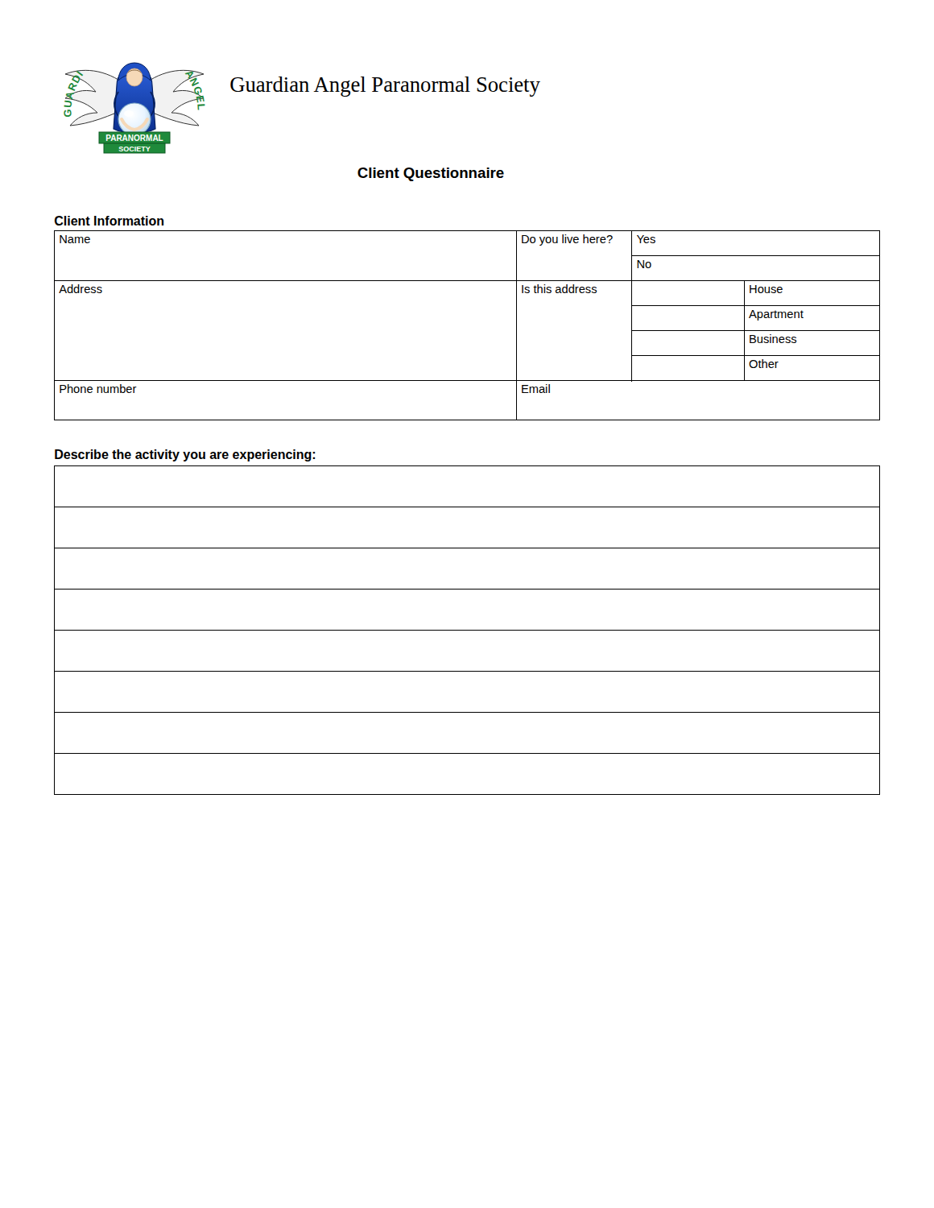GUARDIAN ANGEL PARANORMAL SOCIETY
Guardian Angel Paranormal Society
Client Questionnaire
Client Information
| Name | Do you live here? | / Yes / / No / |
| Address | Is this address | / / House / / / Apartment / / / Business / / / Other / |
| Phone number | Email |
Describe the activity you are experiencing: